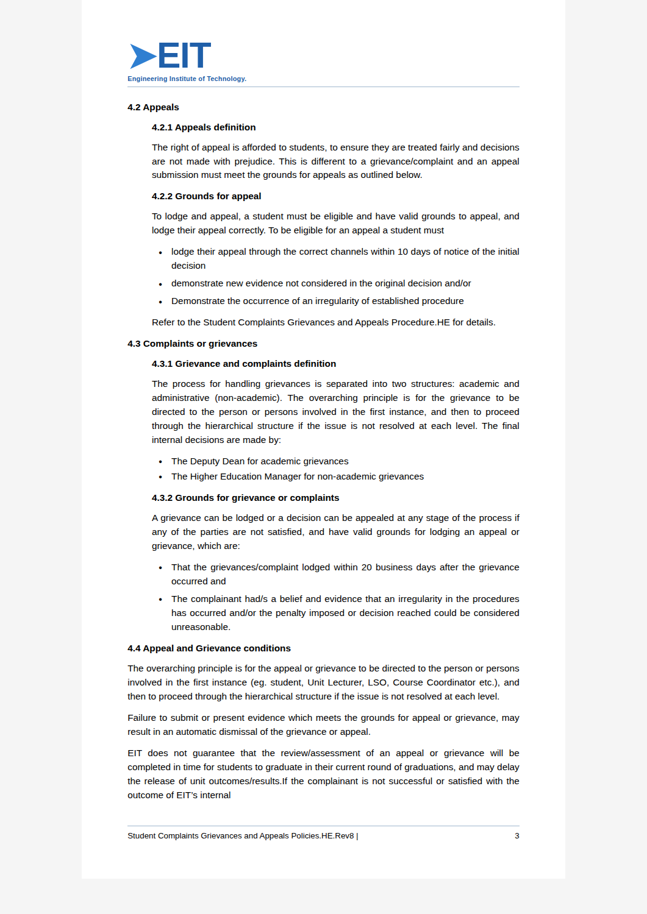➤EIT
Engineering Institute of Technology.
4.2 Appeals
4.2.1 Appeals definition
The right of appeal is afforded to students, to ensure they are treated fairly and decisions are not made with prejudice. This is different to a grievance/complaint and an appeal submission must meet the grounds for appeals as outlined below.
4.2.2 Grounds for appeal
To lodge and appeal, a student must be eligible and have valid grounds to appeal, and lodge their appeal correctly. To be eligible for an appeal a student must
lodge their appeal through the correct channels within 10 days of notice of the initial decision
demonstrate new evidence not considered in the original decision and/or
Demonstrate the occurrence of an irregularity of established procedure
Refer to the Student Complaints Grievances and Appeals Procedure.HE for details.
4.3 Complaints or grievances
4.3.1 Grievance and complaints definition
The process for handling grievances is separated into two structures: academic and administrative (non-academic). The overarching principle is for the grievance to be directed to the person or persons involved in the first instance, and then to proceed through the hierarchical structure if the issue is not resolved at each level. The final internal decisions are made by:
The Deputy Dean for academic grievances
The Higher Education Manager for non-academic grievances
4.3.2 Grounds for grievance or complaints
A grievance can be lodged or a decision can be appealed at any stage of the process if any of the parties are not satisfied, and have valid grounds for lodging an appeal or grievance, which are:
That the grievances/complaint lodged within 20 business days after the grievance occurred and
The complainant had/s a belief and evidence that an irregularity in the procedures has occurred and/or the penalty imposed or decision reached could be considered unreasonable.
4.4 Appeal and Grievance conditions
The overarching principle is for the appeal or grievance to be directed to the person or persons involved in the first instance (eg. student, Unit Lecturer, LSO, Course Coordinator etc.), and then to proceed through the hierarchical structure if the issue is not resolved at each level.
Failure to submit or present evidence which meets the grounds for appeal or grievance, may result in an automatic dismissal of the grievance or appeal.
EIT does not guarantee that the review/assessment of an appeal or grievance will be completed in time for students to graduate in their current round of graduations, and may delay the release of unit outcomes/results.If the complainant is not successful or satisfied with the outcome of EIT’s internal
Student Complaints Grievances and Appeals Policies.HE.Rev8 |
3